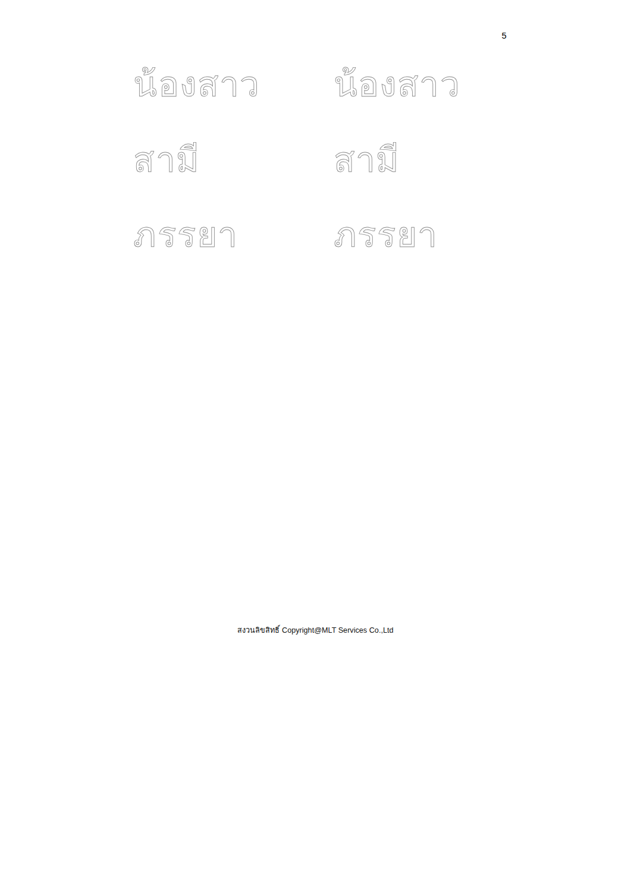5
น้องสาว
น้องสาว
สามี
สามี
ภรรยา
ภรรยา
สงวนลิขสิทธิ์ Copyright@MLT Services Co.,Ltd